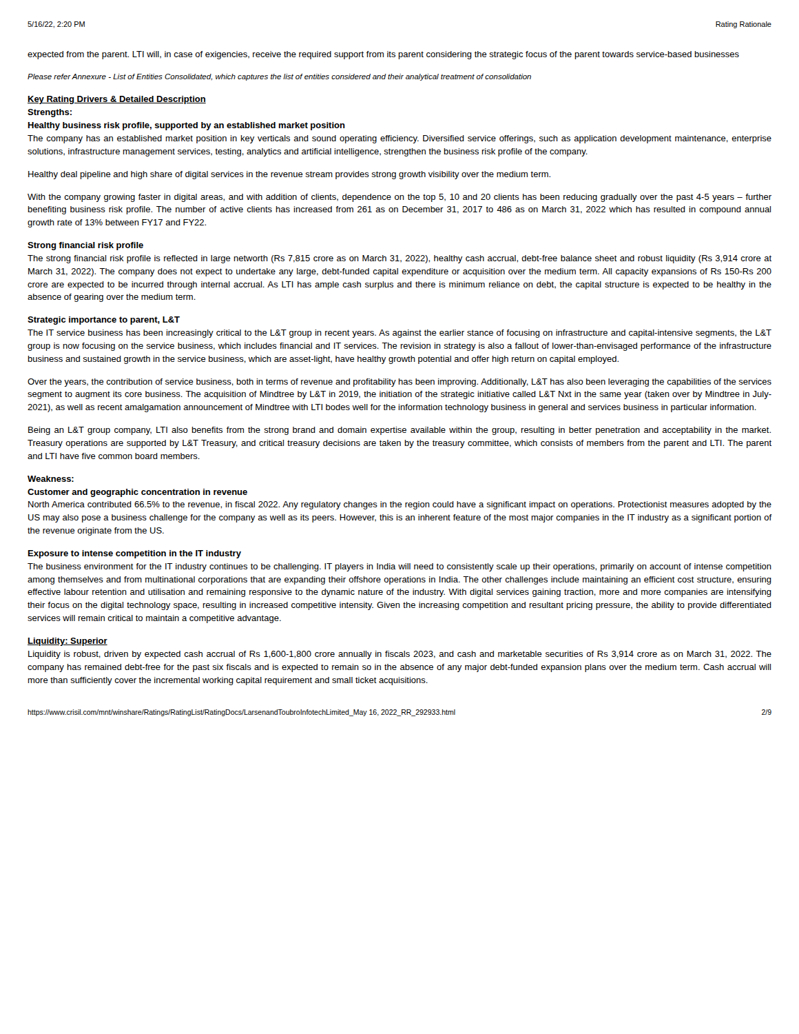5/16/22, 2:20 PM Rating Rationale
expected from the parent. LTI will, in case of exigencies, receive the required support from its parent considering the strategic focus of the parent towards service-based businesses
Please refer Annexure - List of Entities Consolidated, which captures the list of entities considered and their analytical treatment of consolidation
Key Rating Drivers & Detailed Description
Strengths:
Healthy business risk profile, supported by an established market position
The company has an established market position in key verticals and sound operating efficiency. Diversified service offerings, such as application development maintenance, enterprise solutions, infrastructure management services, testing, analytics and artificial intelligence, strengthen the business risk profile of the company.
Healthy deal pipeline and high share of digital services in the revenue stream provides strong growth visibility over the medium term.
With the company growing faster in digital areas, and with addition of clients, dependence on the top 5, 10 and 20 clients has been reducing gradually over the past 4-5 years – further benefiting business risk profile. The number of active clients has increased from 261 as on December 31, 2017 to 486 as on March 31, 2022 which has resulted in compound annual growth rate of 13% between FY17 and FY22.
Strong financial risk profile
The strong financial risk profile is reflected in large networth (Rs 7,815 crore as on March 31, 2022), healthy cash accrual, debt-free balance sheet and robust liquidity (Rs 3,914 crore at March 31, 2022). The company does not expect to undertake any large, debt-funded capital expenditure or acquisition over the medium term. All capacity expansions of Rs 150-Rs 200 crore are expected to be incurred through internal accrual. As LTI has ample cash surplus and there is minimum reliance on debt, the capital structure is expected to be healthy in the absence of gearing over the medium term.
Strategic importance to parent, L&T
The IT service business has been increasingly critical to the L&T group in recent years. As against the earlier stance of focusing on infrastructure and capital-intensive segments, the L&T group is now focusing on the service business, which includes financial and IT services. The revision in strategy is also a fallout of lower-than-envisaged performance of the infrastructure business and sustained growth in the service business, which are asset-light, have healthy growth potential and offer high return on capital employed.
Over the years, the contribution of service business, both in terms of revenue and profitability has been improving. Additionally, L&T has also been leveraging the capabilities of the services segment to augment its core business. The acquisition of Mindtree by L&T in 2019, the initiation of the strategic initiative called L&T Nxt in the same year (taken over by Mindtree in July-2021), as well as recent amalgamation announcement of Mindtree with LTI bodes well for the information technology business in general and services business in particular information.
Being an L&T group company, LTI also benefits from the strong brand and domain expertise available within the group, resulting in better penetration and acceptability in the market. Treasury operations are supported by L&T Treasury, and critical treasury decisions are taken by the treasury committee, which consists of members from the parent and LTI. The parent and LTI have five common board members.
Weakness:
Customer and geographic concentration in revenue
North America contributed 66.5% to the revenue, in fiscal 2022. Any regulatory changes in the region could have a significant impact on operations. Protectionist measures adopted by the US may also pose a business challenge for the company as well as its peers. However, this is an inherent feature of the most major companies in the IT industry as a significant portion of the revenue originate from the US.
Exposure to intense competition in the IT industry
The business environment for the IT industry continues to be challenging. IT players in India will need to consistently scale up their operations, primarily on account of intense competition among themselves and from multinational corporations that are expanding their offshore operations in India. The other challenges include maintaining an efficient cost structure, ensuring effective labour retention and utilisation and remaining responsive to the dynamic nature of the industry. With digital services gaining traction, more and more companies are intensifying their focus on the digital technology space, resulting in increased competitive intensity. Given the increasing competition and resultant pricing pressure, the ability to provide differentiated services will remain critical to maintain a competitive advantage.
Liquidity: Superior
Liquidity is robust, driven by expected cash accrual of Rs 1,600-1,800 crore annually in fiscals 2023, and cash and marketable securities of Rs 3,914 crore as on March 31, 2022. The company has remained debt-free for the past six fiscals and is expected to remain so in the absence of any major debt-funded expansion plans over the medium term. Cash accrual will more than sufficiently cover the incremental working capital requirement and small ticket acquisitions.
https://www.crisil.com/mnt/winshare/Ratings/RatingList/RatingDocs/LarsenandToubroInfotechLimited_May 16, 2022_RR_292933.html 2/9